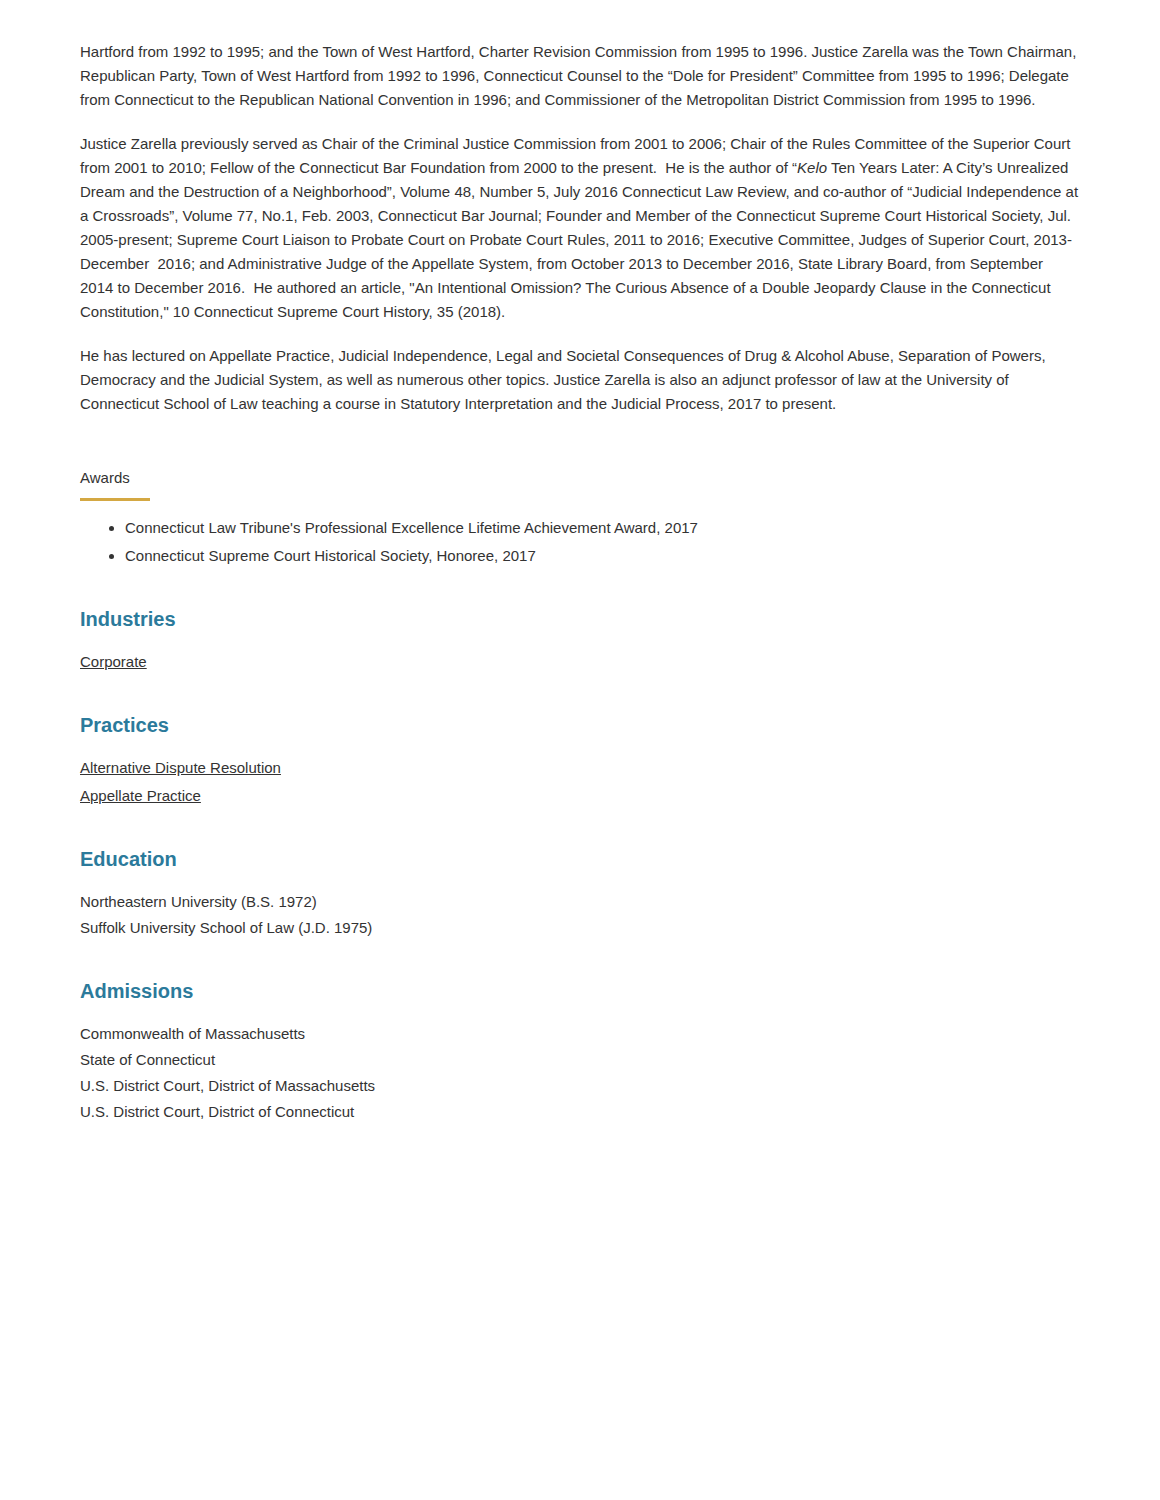Hartford from 1992 to 1995; and the Town of West Hartford, Charter Revision Commission from 1995 to 1996. Justice Zarella was the Town Chairman, Republican Party, Town of West Hartford from 1992 to 1996, Connecticut Counsel to the “Dole for President” Committee from 1995 to 1996; Delegate from Connecticut to the Republican National Convention in 1996; and Commissioner of the Metropolitan District Commission from 1995 to 1996.
Justice Zarella previously served as Chair of the Criminal Justice Commission from 2001 to 2006; Chair of the Rules Committee of the Superior Court from 2001 to 2010; Fellow of the Connecticut Bar Foundation from 2000 to the present. He is the author of “Kelo Ten Years Later: A City’s Unrealized Dream and the Destruction of a Neighborhood”, Volume 48, Number 5, July 2016 Connecticut Law Review, and co-author of “Judicial Independence at a Crossroads”, Volume 77, No.1, Feb. 2003, Connecticut Bar Journal; Founder and Member of the Connecticut Supreme Court Historical Society, Jul. 2005-present; Supreme Court Liaison to Probate Court on Probate Court Rules, 2011 to 2016; Executive Committee, Judges of Superior Court, 2013-December 2016; and Administrative Judge of the Appellate System, from October 2013 to December 2016, State Library Board, from September 2014 to December 2016. He authored an article, "An Intentional Omission? The Curious Absence of a Double Jeopardy Clause in the Connecticut Constitution," 10 Connecticut Supreme Court History, 35 (2018).
He has lectured on Appellate Practice, Judicial Independence, Legal and Societal Consequences of Drug & Alcohol Abuse, Separation of Powers, Democracy and the Judicial System, as well as numerous other topics. Justice Zarella is also an adjunct professor of law at the University of Connecticut School of Law teaching a course in Statutory Interpretation and the Judicial Process, 2017 to present.
Awards
Connecticut Law Tribune's Professional Excellence Lifetime Achievement Award, 2017
Connecticut Supreme Court Historical Society, Honoree, 2017
Industries
Corporate
Practices
Alternative Dispute Resolution Appellate Practice
Education
Northeastern University (B.S. 1972)
Suffolk University School of Law (J.D. 1975)
Admissions
Commonwealth of Massachusetts
State of Connecticut
U.S. District Court, District of Massachusetts
U.S. District Court, District of Connecticut